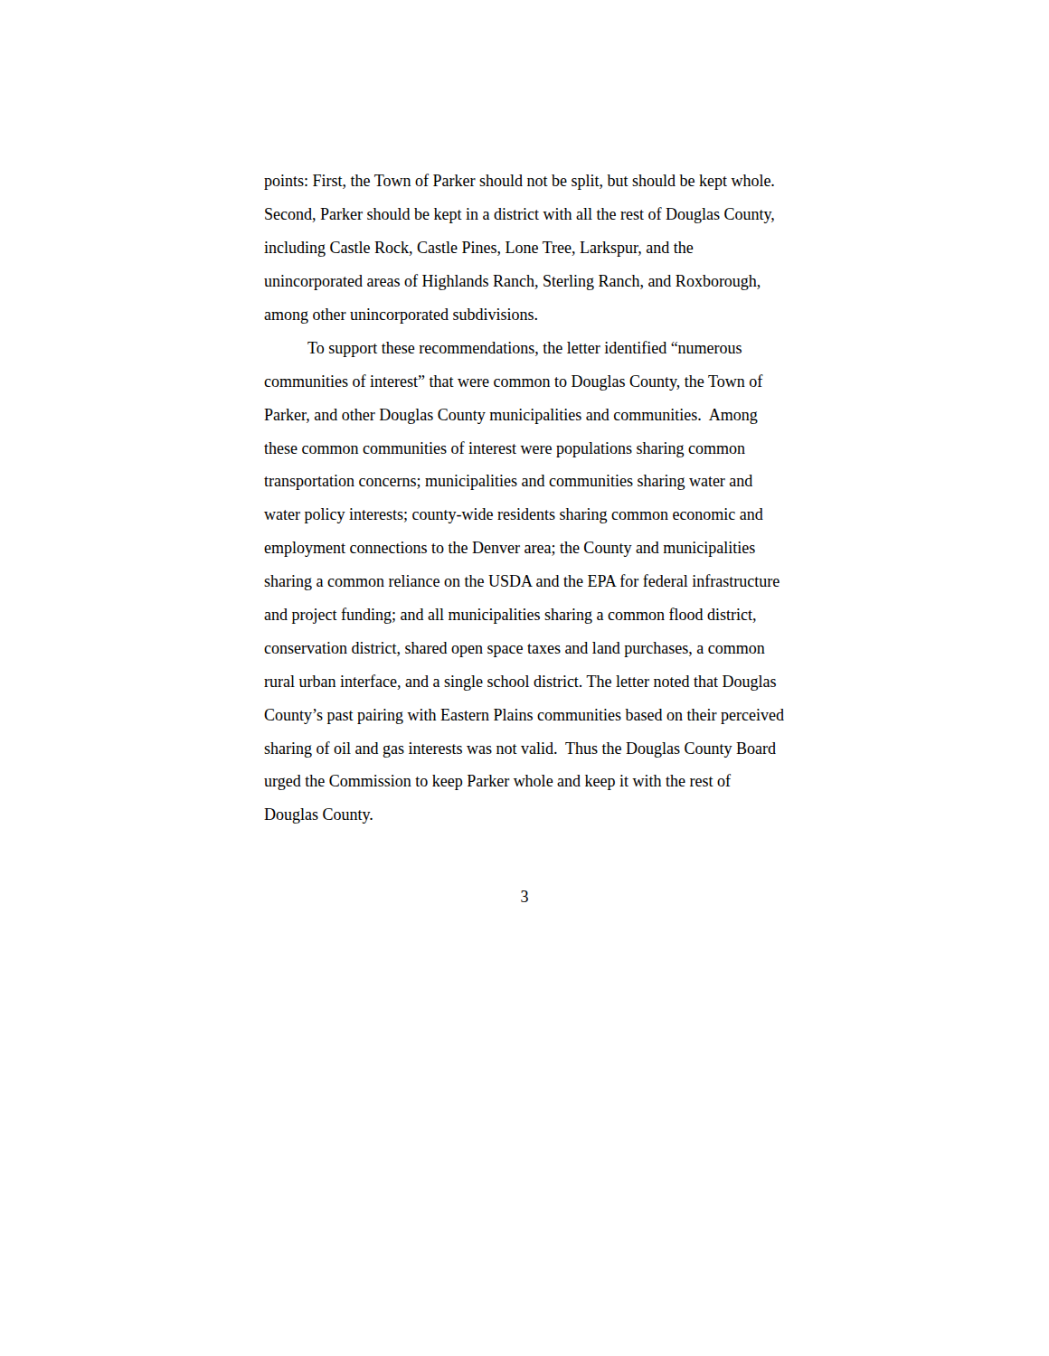points: First, the Town of Parker should not be split, but should be kept whole. Second, Parker should be kept in a district with all the rest of Douglas County, including Castle Rock, Castle Pines, Lone Tree, Larkspur, and the unincorporated areas of Highlands Ranch, Sterling Ranch, and Roxborough, among other unincorporated subdivisions.
To support these recommendations, the letter identified “numerous communities of interest” that were common to Douglas County, the Town of Parker, and other Douglas County municipalities and communities. Among these common communities of interest were populations sharing common transportation concerns; municipalities and communities sharing water and water policy interests; county-wide residents sharing common economic and employment connections to the Denver area; the County and municipalities sharing a common reliance on the USDA and the EPA for federal infrastructure and project funding; and all municipalities sharing a common flood district, conservation district, shared open space taxes and land purchases, a common rural urban interface, and a single school district. The letter noted that Douglas County’s past pairing with Eastern Plains communities based on their perceived sharing of oil and gas interests was not valid. Thus the Douglas County Board urged the Commission to keep Parker whole and keep it with the rest of Douglas County.
3